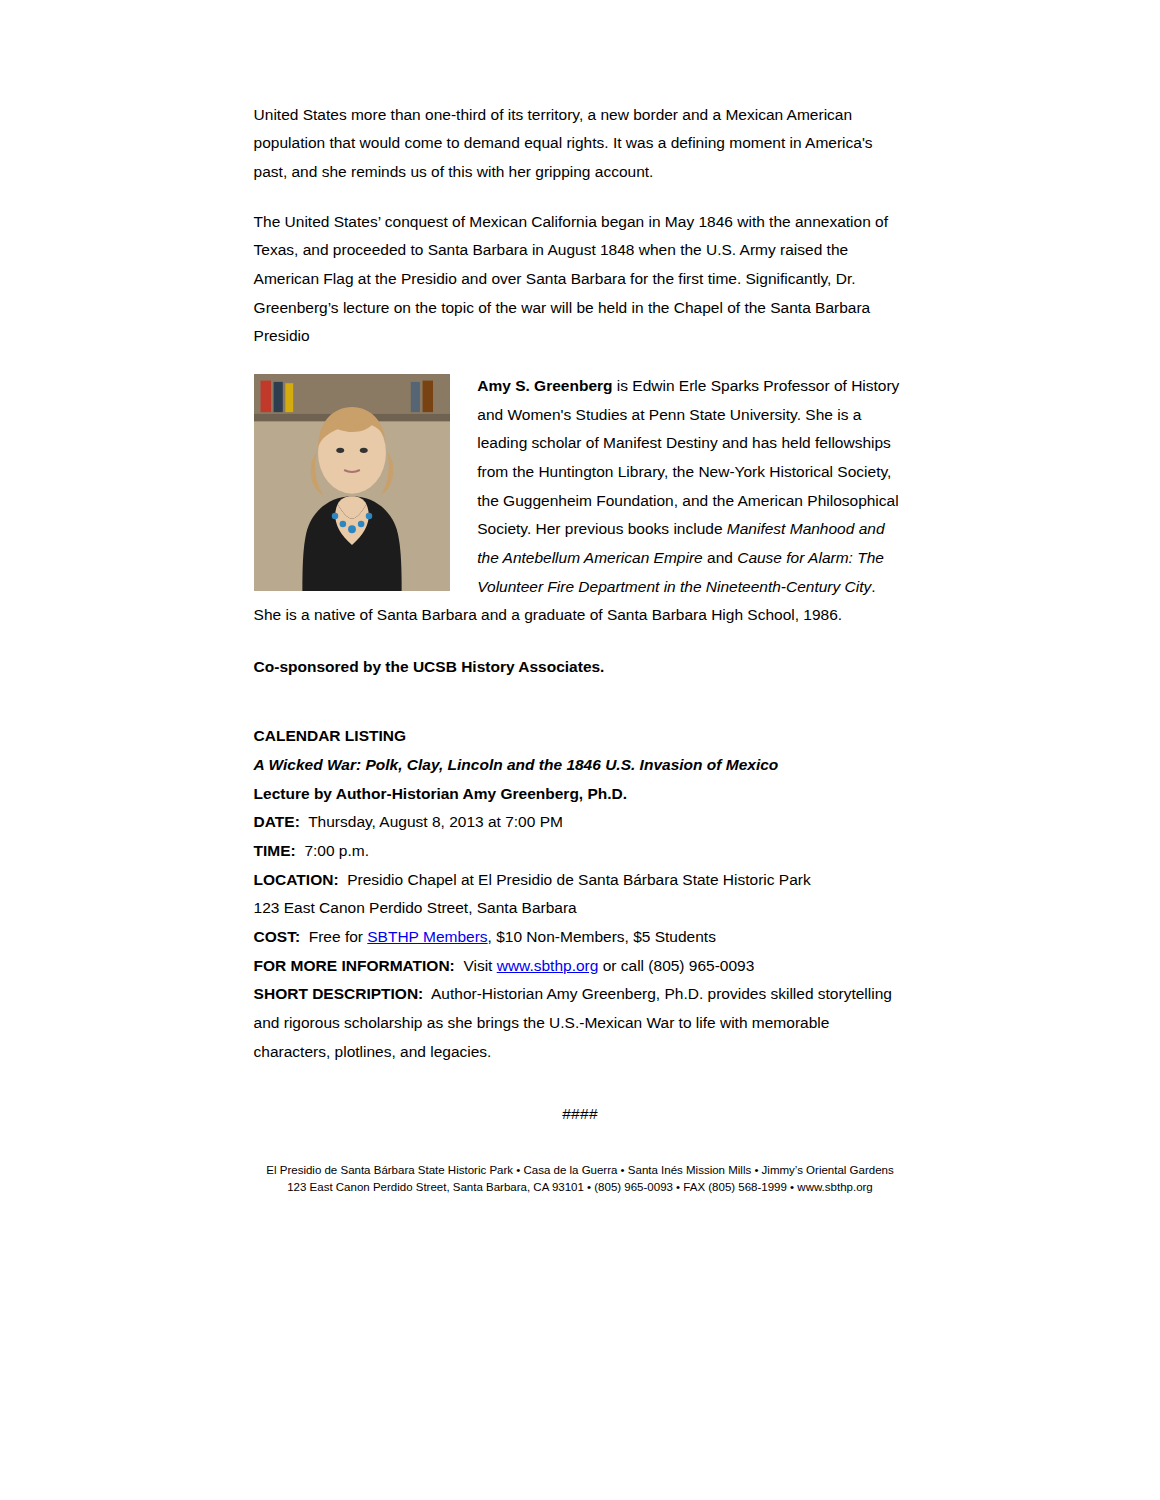United States more than one-third of its territory, a new border and a Mexican American population that would come to demand equal rights. It was a defining moment in America's past, and she reminds us of this with her gripping account.
The United States’ conquest of Mexican California began in May 1846 with the annexation of Texas, and proceeded to Santa Barbara in August 1848 when the U.S. Army raised the American Flag at the Presidio and over Santa Barbara for the first time. Significantly, Dr. Greenberg’s lecture on the topic of the war will be held in the Chapel of the Santa Barbara Presidio
Amy S. Greenberg is Edwin Erle Sparks Professor of History and Women's Studies at Penn State University. She is a leading scholar of Manifest Destiny and has held fellowships from the Huntington Library, the New-York Historical Society, the Guggenheim Foundation, and the American Philosophical Society. Her previous books include Manifest Manhood and the Antebellum American Empire and Cause for Alarm: The Volunteer Fire Department in the Nineteenth-Century City. She is a native of Santa Barbara and a graduate of Santa Barbara High School, 1986.
Co-sponsored by the UCSB History Associates.
CALENDAR LISTING
A Wicked War: Polk, Clay, Lincoln and the 1846 U.S. Invasion of Mexico
Lecture by Author-Historian Amy Greenberg, Ph.D.
DATE: Thursday, August 8, 2013 at 7:00 PM
TIME: 7:00 p.m.
LOCATION: Presidio Chapel at El Presidio de Santa Bárbara State Historic Park
123 East Canon Perdido Street, Santa Barbara
COST: Free for SBTHP Members, $10 Non-Members, $5 Students
FOR MORE INFORMATION: Visit www.sbthp.org or call (805) 965-0093
SHORT DESCRIPTION: Author-Historian Amy Greenberg, Ph.D. provides skilled storytelling and rigorous scholarship as she brings the U.S.-Mexican War to life with memorable characters, plotlines, and legacies.
####
El Presidio de Santa Bárbara State Historic Park • Casa de la Guerra • Santa Inés Mission Mills • Jimmy’s Oriental Gardens
123 East Canon Perdido Street, Santa Barbara, CA 93101 • (805) 965-0093 • FAX (805) 568-1999 • www.sbthp.org